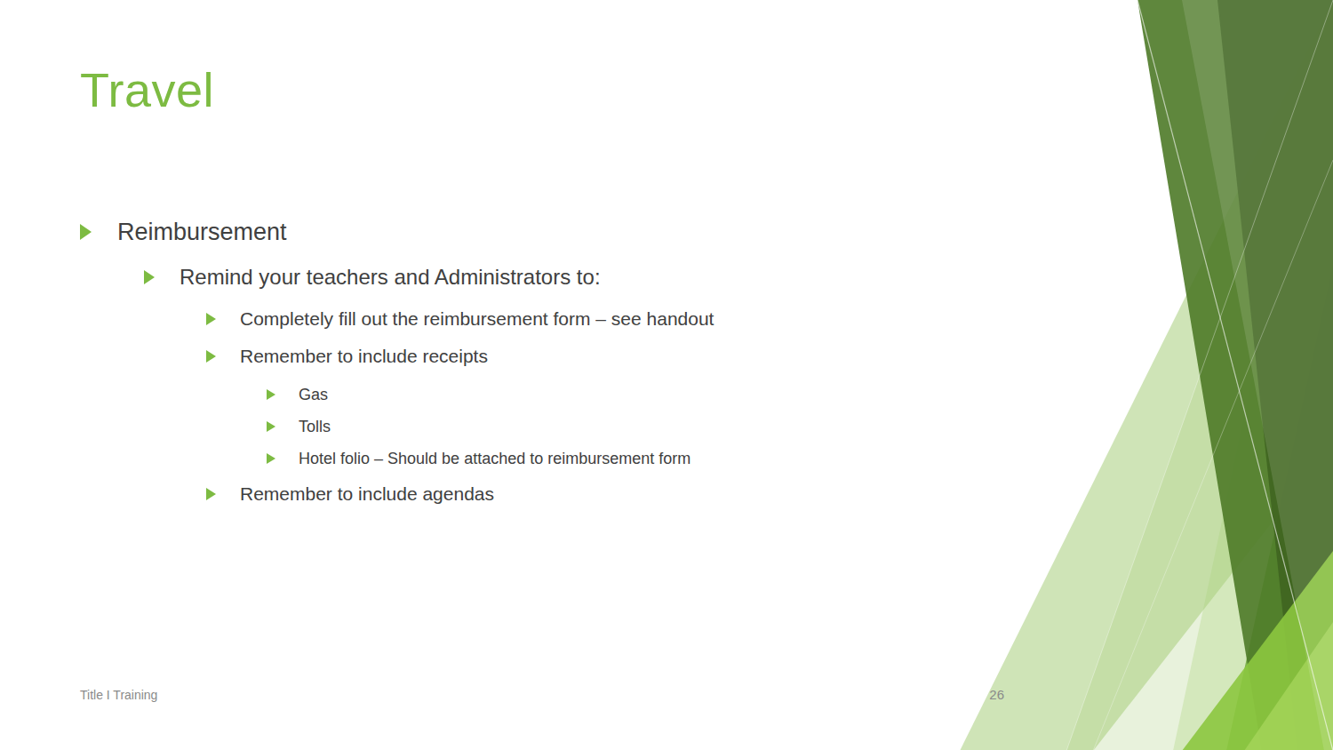Travel
Reimbursement
Remind your teachers and Administrators to:
Completely fill out the reimbursement form – see handout
Remember to include receipts
Gas
Tolls
Hotel folio – Should be attached to reimbursement form
Remember to include agendas
Title I Training 26